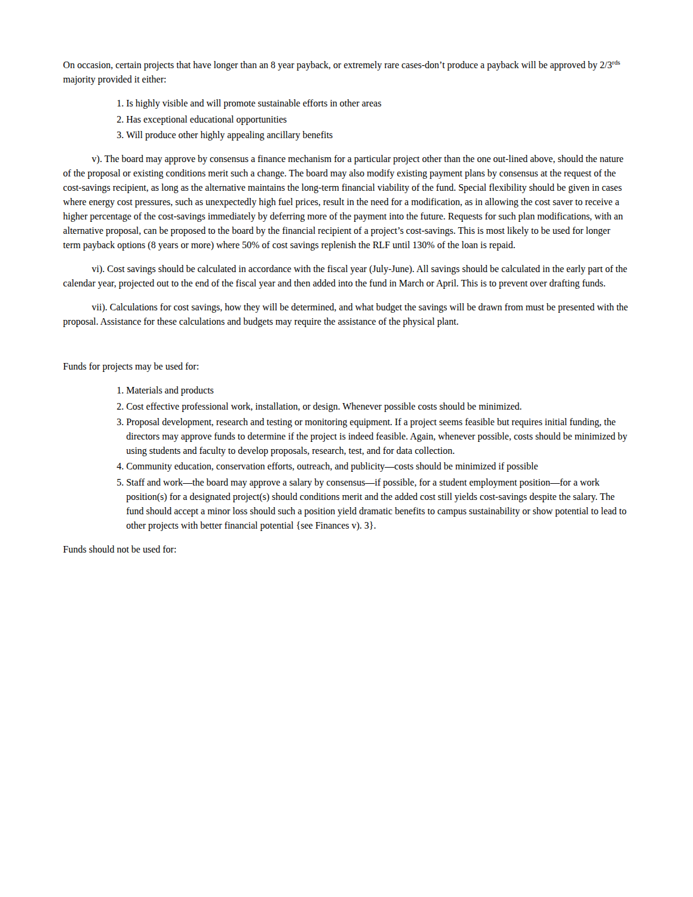On occasion, certain projects that have longer than an 8 year payback, or extremely rare cases-don’t produce a payback will be approved by 2/3rds majority provided it either:
Is highly visible and will promote sustainable efforts in other areas
Has exceptional educational opportunities
Will produce other highly appealing ancillary benefits
v). The board may approve by consensus a finance mechanism for a particular project other than the one out-lined above, should the nature of the proposal or existing conditions merit such a change. The board may also modify existing payment plans by consensus at the request of the cost-savings recipient, as long as the alternative maintains the long-term financial viability of the fund. Special flexibility should be given in cases where energy cost pressures, such as unexpectedly high fuel prices, result in the need for a modification, as in allowing the cost saver to receive a higher percentage of the cost-savings immediately by deferring more of the payment into the future. Requests for such plan modifications, with an alternative proposal, can be proposed to the board by the financial recipient of a project’s cost-savings. This is most likely to be used for longer term payback options (8 years or more) where 50% of cost savings replenish the RLF until 130% of the loan is repaid.
vi). Cost savings should be calculated in accordance with the fiscal year (July-June). All savings should be calculated in the early part of the calendar year, projected out to the end of the fiscal year and then added into the fund in March or April. This is to prevent over drafting funds.
vii). Calculations for cost savings, how they will be determined, and what budget the savings will be drawn from must be presented with the proposal. Assistance for these calculations and budgets may require the assistance of the physical plant.
Funds for projects may be used for:
Materials and products
Cost effective professional work, installation, or design. Whenever possible costs should be minimized.
Proposal development, research and testing or monitoring equipment. If a project seems feasible but requires initial funding, the directors may approve funds to determine if the project is indeed feasible. Again, whenever possible, costs should be minimized by using students and faculty to develop proposals, research, test, and for data collection.
Community education, conservation efforts, outreach, and publicity—costs should be minimized if possible
Staff and work—the board may approve a salary by consensus—if possible, for a student employment position—for a work position(s) for a designated project(s) should conditions merit and the added cost still yields cost-savings despite the salary. The fund should accept a minor loss should such a position yield dramatic benefits to campus sustainability or show potential to lead to other projects with better financial potential {see Finances v). 3}.
Funds should not be used for: